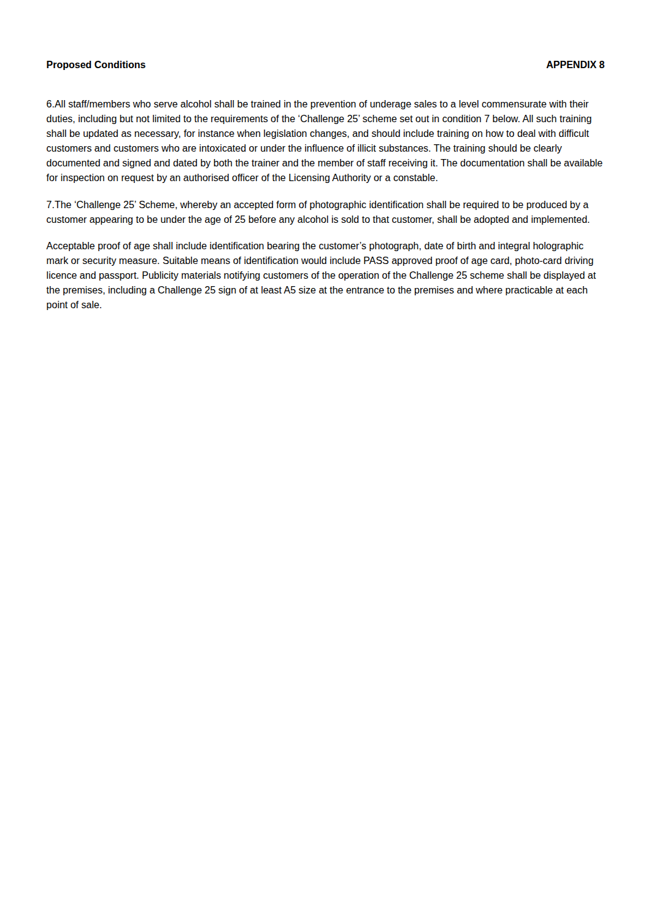Proposed Conditions
APPENDIX 8
6.All staff/members who serve alcohol shall be trained in the prevention of underage sales to a level commensurate with their duties, including but not limited to the requirements of the ‘Challenge 25’ scheme set out in condition 7 below. All such training shall be updated as necessary, for instance when legislation changes, and should include training on how to deal with difficult customers and customers who are intoxicated or under the influence of illicit substances. The training should be clearly documented and signed and dated by both the trainer and the member of staff receiving it. The documentation shall be available for inspection on request by an authorised officer of the Licensing Authority or a constable.
7.The ‘Challenge 25’ Scheme, whereby an accepted form of photographic identification shall be required to be produced by a customer appearing to be under the age of 25 before any alcohol is sold to that customer, shall be adopted and implemented.
Acceptable proof of age shall include identification bearing the customer’s photograph, date of birth and integral holographic mark or security measure. Suitable means of identification would include PASS approved proof of age card, photo-card driving licence and passport. Publicity materials notifying customers of the operation of the Challenge 25 scheme shall be displayed at the premises, including a Challenge 25 sign of at least A5 size at the entrance to the premises and where practicable at each point of sale.